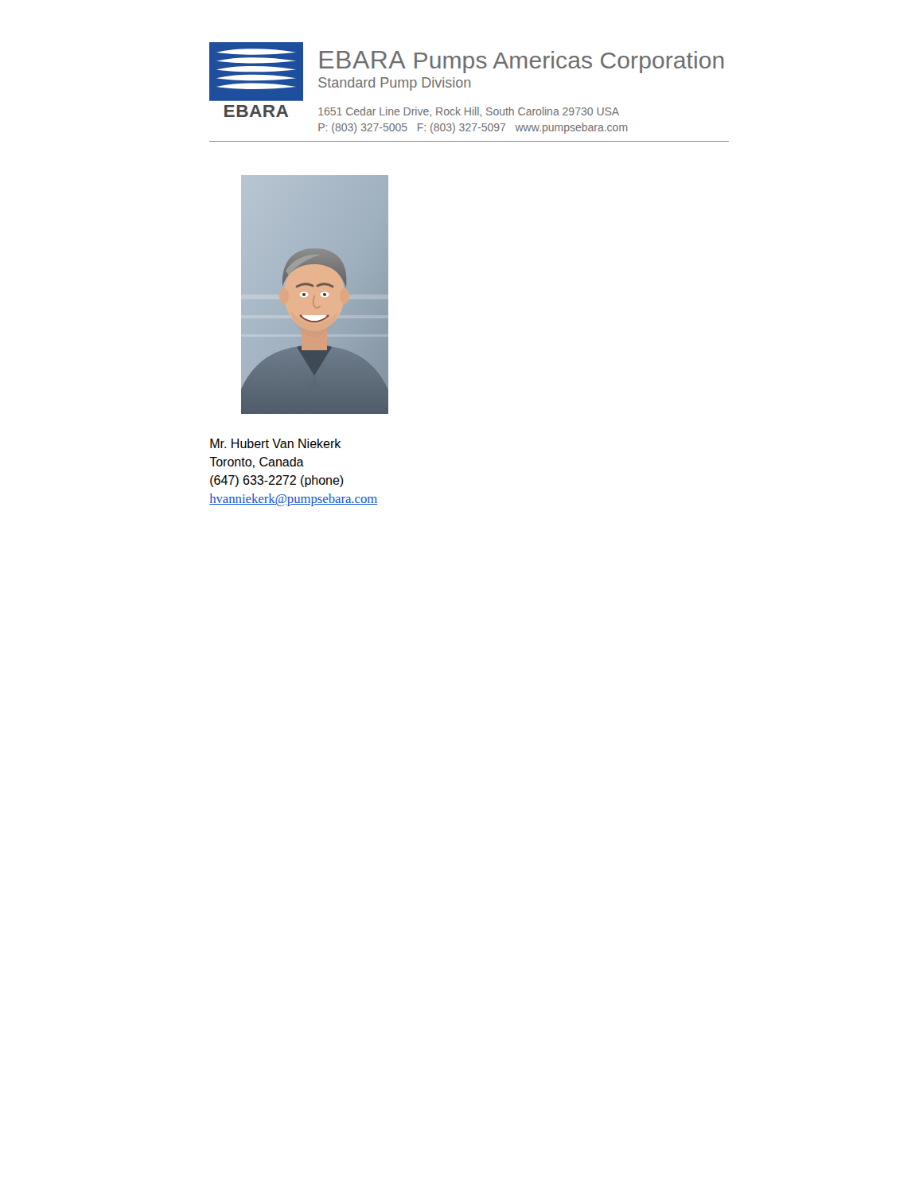EBARA
EBARA Pumps Americas Corporation
Standard Pump Division
1651 Cedar Line Drive, Rock Hill, South Carolina 29730 USA
P: (803) 327-5005 F: (803) 327-5097 www.pumpsebara.com
Mr. Hubert Van Niekerk
Toronto, Canada
(647) 633-2272 (phone)
hvanniekerk@pumpsebara.com